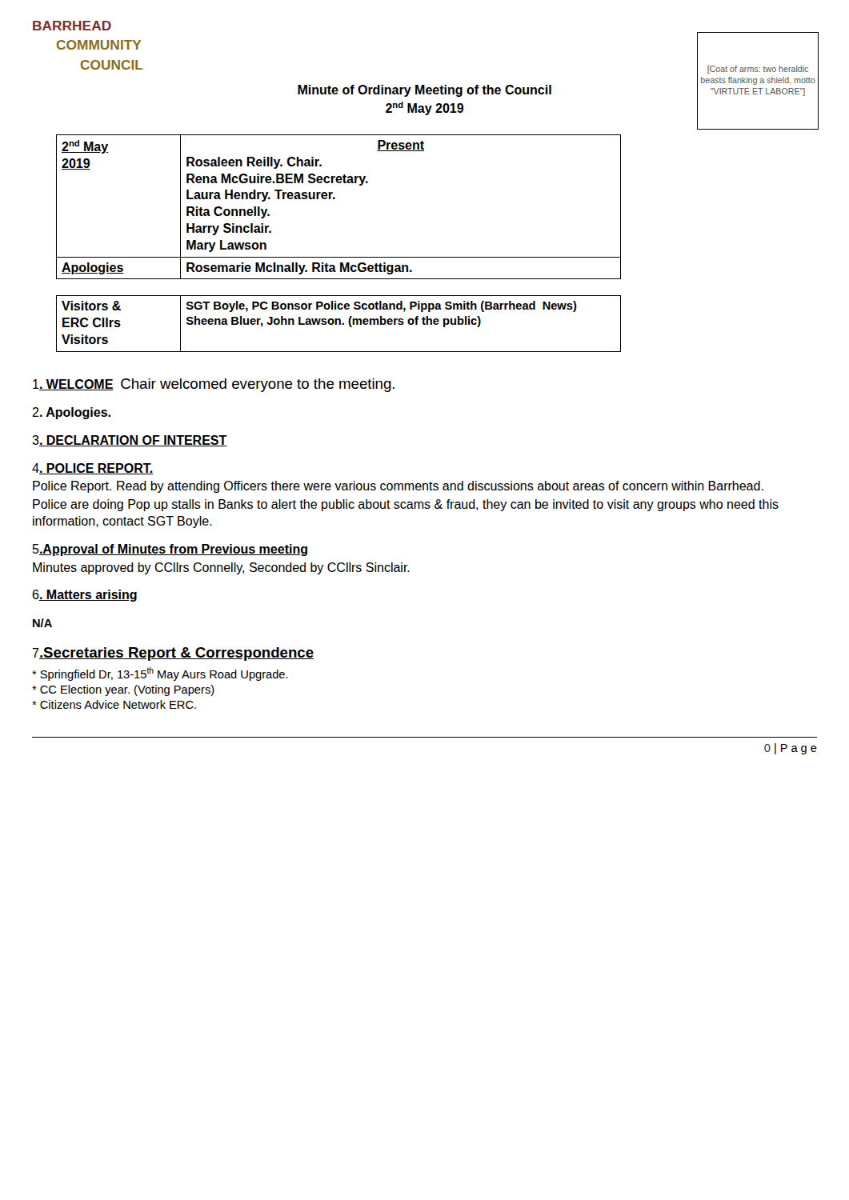BARRHEAD COMMUNITY COUNCIL
[Coat of arms: two heraldic beasts flanking a shield, motto "VIRTUTE ET LABORE"]
Minute of Ordinary Meeting of the Council 2nd May 2019
| 2 nd May 2019 | Present Rosaleen Reilly. Chair. Rena McGuire.BEM Secretary. Laura Hendry. Treasurer. Rita Connelly. Harry Sinclair. Mary Lawson |
| Apologies | Rosemarie McInally. Rita McGettigan. |
| Visitors & ERC Cllrs Visitors | SGT Boyle, PC Bonsor Police Scotland, Pippa Smith (Barrhead News) Sheena Bluer, John Lawson. (members of the public) |
1. WELCOME Chair welcomed everyone to the meeting.
2. Apologies.
3. DECLARATION OF INTEREST
4. POLICE REPORT.
Police Report. Read by attending Officers there were various comments and discussions about areas of concern within Barrhead.
Police are doing Pop up stalls in Banks to alert the public about scams & fraud, they can be invited to visit any groups who need this information, contact SGT Boyle.
5.Approval of Minutes from Previous meeting
Minutes approved by CCllrs Connelly, Seconded by CCllrs Sinclair.
6. Matters arising
N/A
7.Secretaries Report & Correspondence
* Springfield Dr, 13-15th May Aurs Road Upgrade.
* CC Election year. (Voting Papers)
* Citizens Advice Network ERC.
0 | P a g e